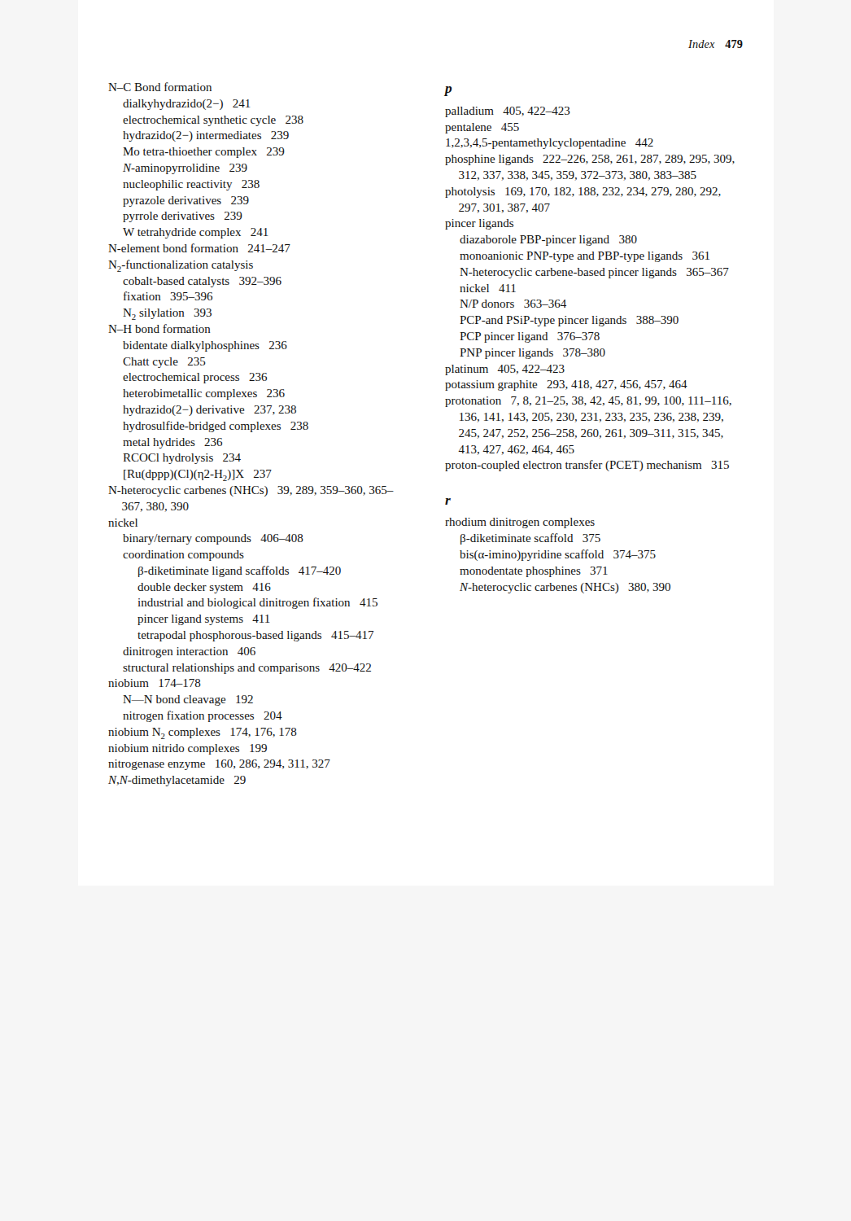Index 479
N–C Bond formation
dialkyhydrazido(2−) 241
electrochemical synthetic cycle 238
hydrazido(2−) intermediates 239
Mo tetra-thioether complex 239
N-aminopyrrolidine 239
nucleophilic reactivity 238
pyrazole derivatives 239
pyrrole derivatives 239
W tetrahydride complex 241
N-element bond formation 241–247
N2-functionalization catalysis
cobalt-based catalysts 392–396
fixation 395–396
N2 silylation 393
N–H bond formation
bidentate dialkylphosphines 236
Chatt cycle 235
electrochemical process 236
heterobimetallic complexes 236
hydrazido(2−) derivative 237, 238
hydrosulfide-bridged complexes 238
metal hydrides 236
RCOCl hydrolysis 234
[Ru(dppp)(Cl)(η2-H2)]X 237
N-heterocyclic carbenes (NHCs) 39, 289, 359–360, 365–367, 380, 390
nickel
binary/ternary compounds 406–408
coordination compounds
β-diketiminate ligand scaffolds 417–420
double decker system 416
industrial and biological dinitrogen fixation 415
pincer ligand systems 411
tetrapodal phosphorous-based ligands 415–417
dinitrogen interaction 406
structural relationships and comparisons 420–422
niobium 174–178
N—N bond cleavage 192
nitrogen fixation processes 204
niobium N2 complexes 174, 176, 178
niobium nitrido complexes 199
nitrogenase enzyme 160, 286, 294, 311, 327
N,N-dimethylacetamide 29
p
palladium 405, 422–423
pentalene 455
1,2,3,4,5-pentamethylcyclopentadine 442
phosphine ligands 222–226, 258, 261, 287, 289, 295, 309, 312, 337, 338, 345, 359, 372–373, 380, 383–385
photolysis 169, 170, 182, 188, 232, 234, 279, 280, 292, 297, 301, 387, 407
pincer ligands
diazaborole PBP-pincer ligand 380
monoanionic PNP-type and PBP-type ligands 361
N-heterocyclic carbene-based pincer ligands 365–367
nickel 411
N/P donors 363–364
PCP-and PSiP-type pincer ligands 388–390
PCP pincer ligand 376–378
PNP pincer ligands 378–380
platinum 405, 422–423
potassium graphite 293, 418, 427, 456, 457, 464
protonation 7, 8, 21–25, 38, 42, 45, 81, 99, 100, 111–116, 136, 141, 143, 205, 230, 231, 233, 235, 236, 238, 239, 245, 247, 252, 256–258, 260, 261, 309–311, 315, 345, 413, 427, 462, 464, 465
proton-coupled electron transfer (PCET) mechanism 315
r
rhodium dinitrogen complexes
β-diketiminate scaffold 375
bis(α-imino)pyridine scaffold 374–375
monodentate phosphines 371
N-heterocyclic carbenes (NHCs) 380, 390